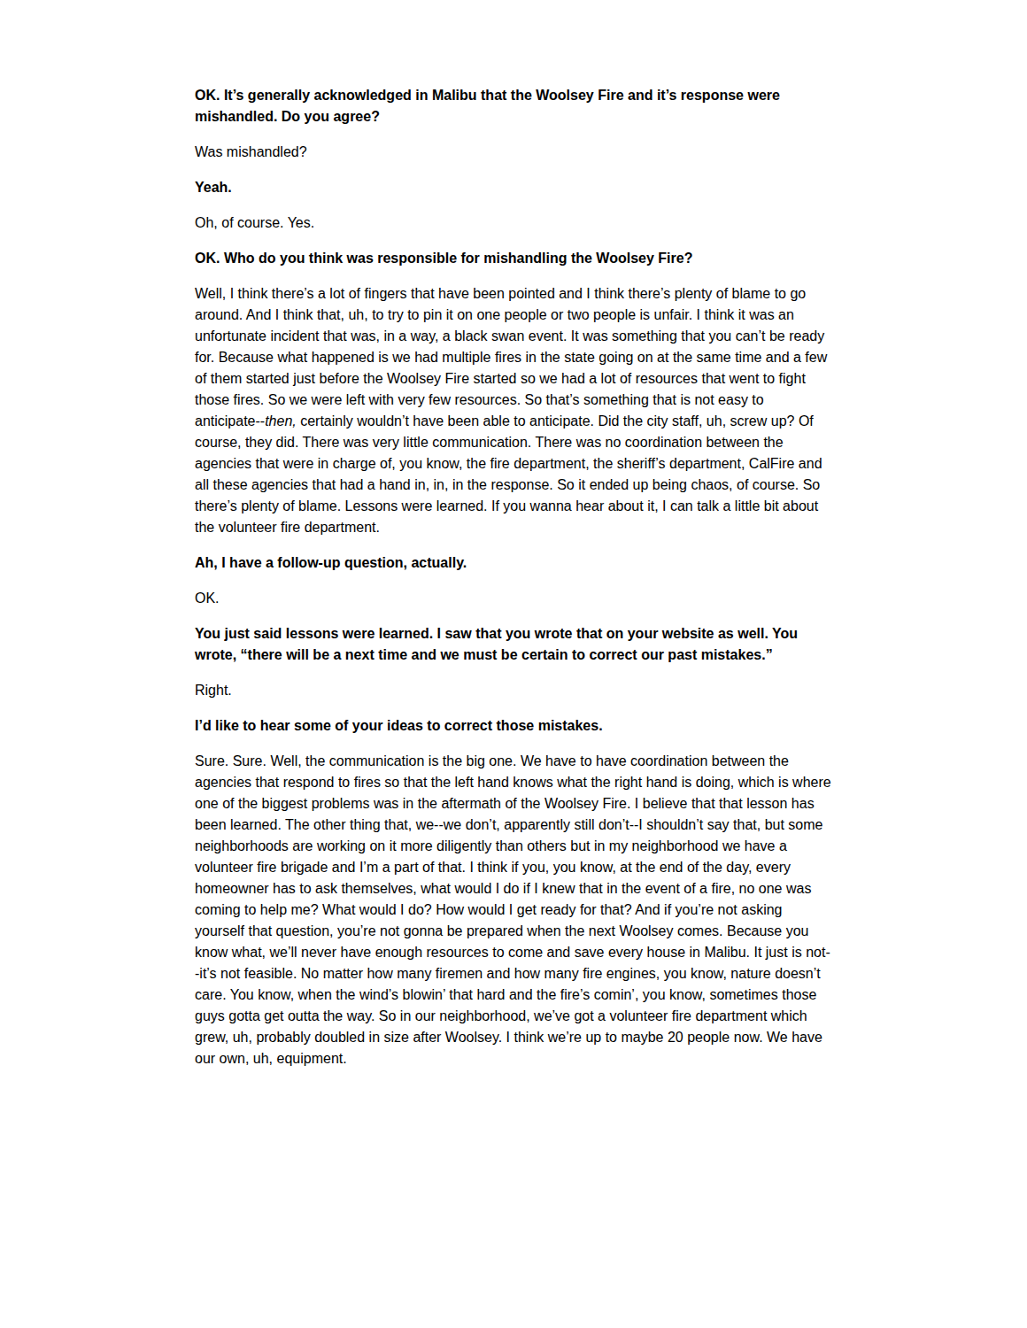OK. It’s generally acknowledged in Malibu that the Woolsey Fire and it’s response were mishandled. Do you agree?
Was mishandled?
Yeah.
Oh, of course. Yes.
OK. Who do you think was responsible for mishandling the Woolsey Fire?
Well, I think there’s a lot of fingers that have been pointed and I think there’s plenty of blame to go around. And I think that, uh, to try to pin it on one people or two people is unfair. I think it was an unfortunate incident that was, in a way, a black swan event. It was something that you can’t be ready for. Because what happened is we had multiple fires in the state going on at the same time and a few of them started just before the Woolsey Fire started so we had a lot of resources that went to fight those fires. So we were left with very few resources. So that’s something that is not easy to anticipate--then, certainly wouldn’t have been able to anticipate. Did the city staff, uh, screw up? Of course, they did. There was very little communication. There was no coordination between the agencies that were in charge of, you know, the fire department, the sheriff’s department, CalFire and all these agencies that had a hand in, in, in the response. So it ended up being chaos, of course. So there’s plenty of blame. Lessons were learned. If you wanna hear about it, I can talk a little bit about the volunteer fire department.
Ah, I have a follow-up question, actually.
OK.
You just said lessons were learned. I saw that you wrote that on your website as well. You wrote, “there will be a next time and we must be certain to correct our past mistakes.”
Right.
I’d like to hear some of your ideas to correct those mistakes.
Sure. Sure. Well, the communication is the big one. We have to have coordination between the agencies that respond to fires so that the left hand knows what the right hand is doing, which is where one of the biggest problems was in the aftermath of the Woolsey Fire. I believe that that lesson has been learned. The other thing that, we--we don’t, apparently still don’t--I shouldn’t say that, but some neighborhoods are working on it more diligently than others but in my neighborhood we have a volunteer fire brigade and I’m a part of that. I think if you, you know, at the end of the day, every homeowner has to ask themselves, what would I do if I knew that in the event of a fire, no one was coming to help me? What would I do? How would I get ready for that? And if you’re not asking yourself that question, you’re not gonna be prepared when the next Woolsey comes. Because you know what, we’ll never have enough resources to come and save every house in Malibu. It just is not--it’s not feasible. No matter how many firemen and how many fire engines, you know, nature doesn’t care. You know, when the wind’s blowin’ that hard and the fire’s comin’, you know, sometimes those guys gotta get outta the way. So in our neighborhood, we’ve got a volunteer fire department which grew, uh, probably doubled in size after Woolsey. I think we’re up to maybe 20 people now. We have our own, uh, equipment.